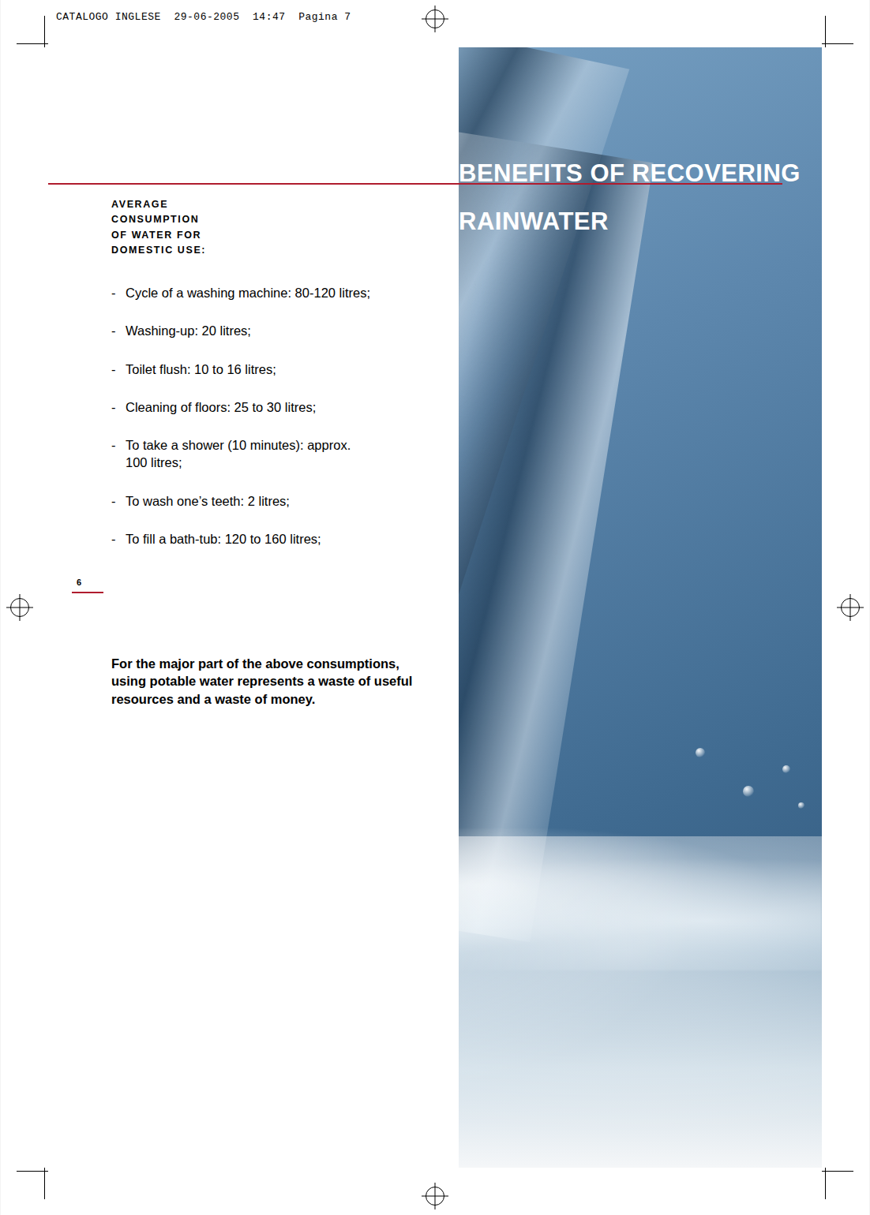CATALOGO INGLESE 29-06-2005 14:47 Pagina 7
BENEFITS OF RECOVERINGRAINWATER
AVERAGE
CONSUMPTION
OF WATER FOR
DOMESTIC USE:
Cycle of a washing machine: 80-120 litres;
Washing-up: 20 litres;
Toilet flush: 10 to 16 litres;
Cleaning of floors: 25 to 30 litres;
To take a shower (10 minutes): approx. 100 litres;
To wash one’s teeth: 2 litres;
To fill a bath-tub: 120 to 160 litres;
For the major part of the above consumptions, using potable water represents a waste of useful resources and a waste of money.
6